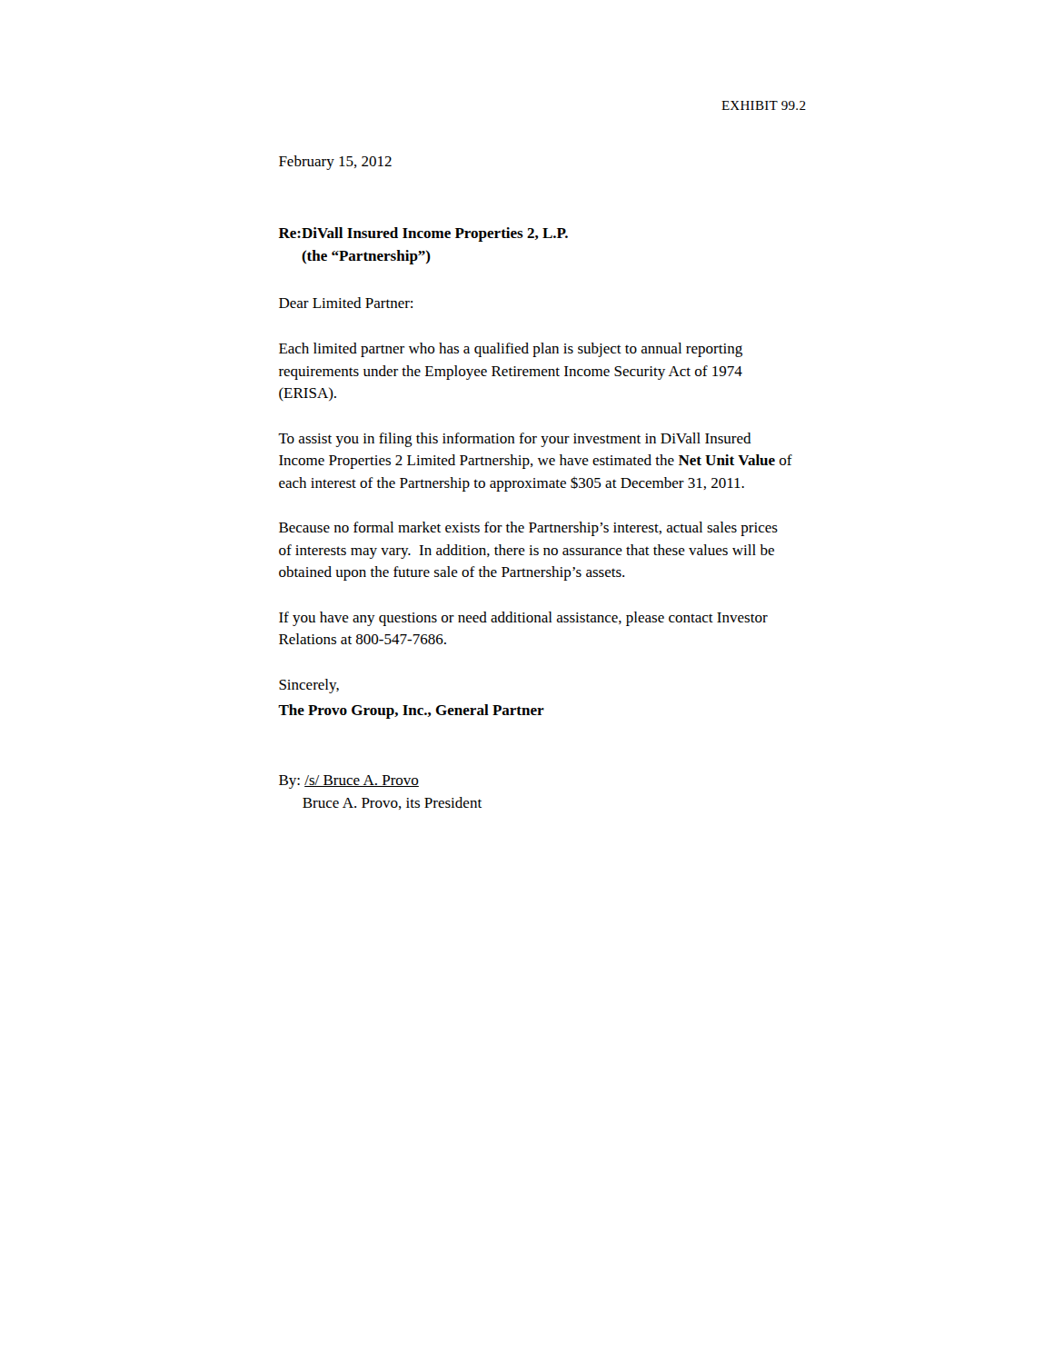EXHIBIT 99.2
February 15, 2012
| Re: | DiVall Insured Income Properties 2, L.P. |
| | (the “Partnership”) |
Dear Limited Partner:
Each limited partner who has a qualified plan is subject to annual reporting requirements under the Employee Retirement Income Security Act of 1974 (ERISA).
To assist you in filing this information for your investment in DiVall Insured Income Properties 2 Limited Partnership, we have estimated the Net Unit Value of each interest of the Partnership to approximate $305 at December 31, 2011.
Because no formal market exists for the Partnership’s interest, actual sales prices of interests may vary. In addition, there is no assurance that these values will be obtained upon the future sale of the Partnership’s assets.
If you have any questions or need additional assistance, please contact Investor Relations at 800-547-7686.
Sincerely,
The Provo Group, Inc., General Partner
By: /s/ Bruce A. Provo
Bruce A. Provo, its President